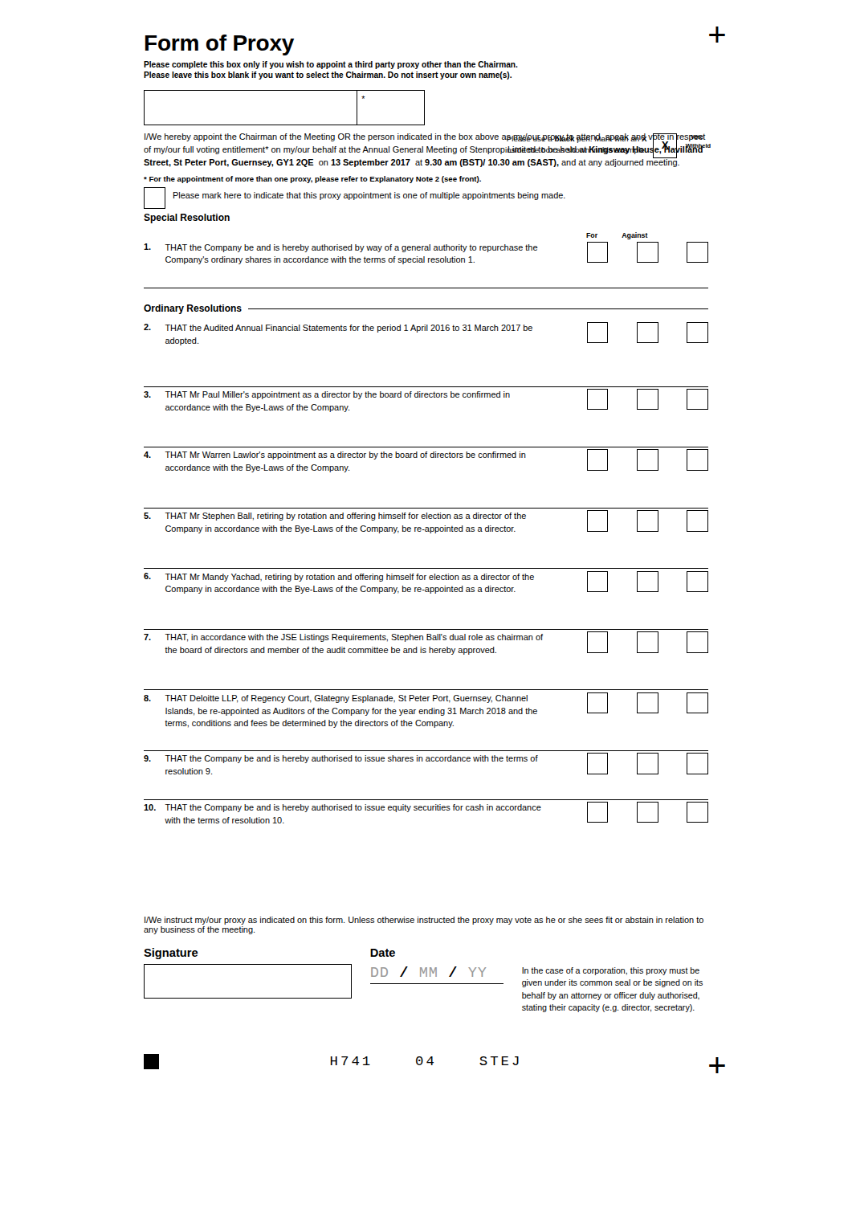+
+
Form of Proxy
Please complete this box only if you wish to appoint a third party proxy other than the Chairman.
Please leave this box blank if you want to select the Chairman. Do not insert your own name(s).
*
I/We hereby appoint the Chairman of the Meeting OR the person indicated in the box above as my/our proxy to attend, speak and vote in respect of my/our full voting entitlement* on my/our behalf at the Annual General Meeting of Stenprop Limited to be held at Kingsway House, Havilland Street, St Peter Port, Guernsey, GY1 2QE on 13 September 2017 at 9.30 am (BST)/ 10.30 am (SAST), and at any adjourned meeting.
* For the appointment of more than one proxy, please refer to Explanatory Note 2 (see front).
Please mark here to indicate that this proxy appointment is one of multiple appointments being made.
Please use a black pen. Mark with an X
inside the box as shown in this example.
X
Vote
Withheld
Special Resolution
For Against
1.
THAT the Company be and is hereby authorised by way of a general authority to repurchase the Company's ordinary shares in accordance with the terms of special resolution 1.
Ordinary Resolutions
2.
THAT the Audited Annual Financial Statements for the period 1 April 2016 to 31 March 2017 be adopted.
3.
THAT Mr Paul Miller's appointment as a director by the board of directors be confirmed in accordance with the Bye-Laws of the Company.
4.
THAT Mr Warren Lawlor's appointment as a director by the board of directors be confirmed in accordance with the Bye-Laws of the Company.
5.
THAT Mr Stephen Ball, retiring by rotation and offering himself for election as a director of the Company in accordance with the Bye-Laws of the Company, be re-appointed as a director.
6.
THAT Mr Mandy Yachad, retiring by rotation and offering himself for election as a director of the Company in accordance with the Bye-Laws of the Company, be re-appointed as a director.
7.
THAT, in accordance with the JSE Listings Requirements, Stephen Ball's dual role as chairman of the board of directors and member of the audit committee be and is hereby approved.
8.
THAT Deloitte LLP, of Regency Court, Glategny Esplanade, St Peter Port, Guernsey, Channel Islands, be re-appointed as Auditors of the Company for the year ending 31 March 2018 and the terms, conditions and fees be determined by the directors of the Company.
9.
THAT the Company be and is hereby authorised to issue shares in accordance with the terms of resolution 9.
10.
THAT the Company be and is hereby authorised to issue equity securities for cash in accordance with the terms of resolution 10.
I/We instruct my/our proxy as indicated on this form. Unless otherwise instructed the proxy may vote as he or she sees fit or abstain in relation to any business of the meeting.
Signature
Date
DD / MM / YY
In the case of a corporation, this proxy must be given under its common seal or be signed on its behalf by an attorney or officer duly authorised, stating their capacity (e.g. director, secretary).
H741 04 STEJ